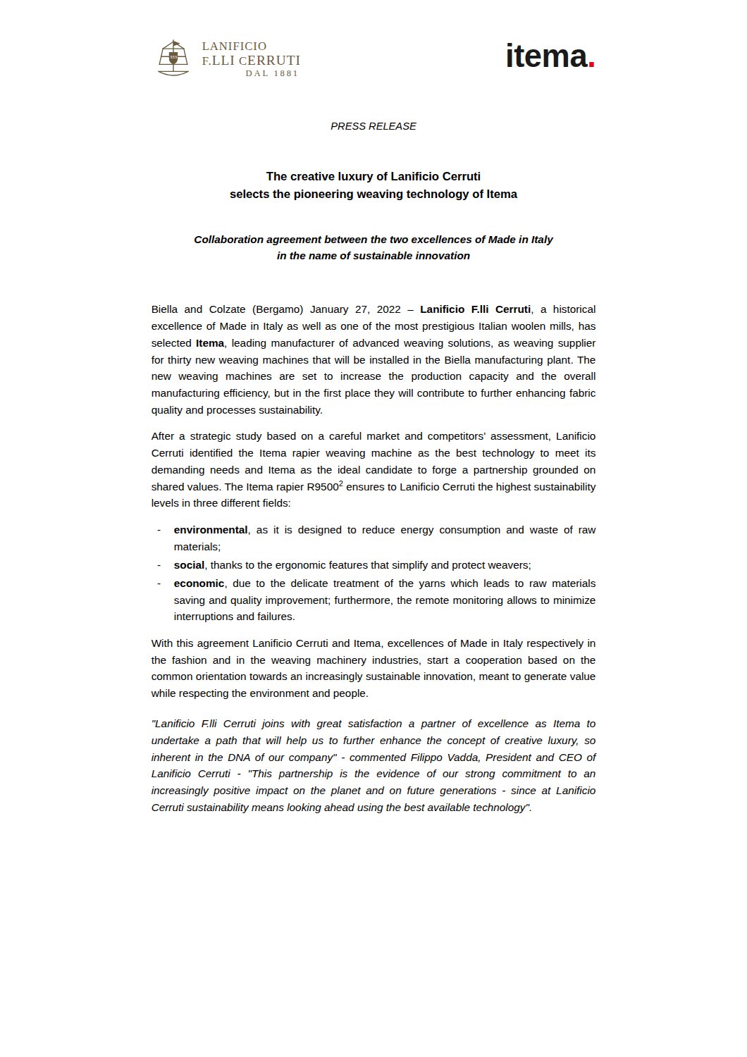333
LANIFICIO
F.LLI CERRUTI
DAL 1881
itema.
PRESS RELEASE
The creative luxury of Lanificio Cerruti
selects the pioneering weaving technology of Itema
Collaboration agreement between the two excellences of Made in Italy
in the name of sustainable innovation
Biella and Colzate (Bergamo) January 27, 2022 – Lanificio F.lli Cerruti, a historical excellence of Made in Italy as well as one of the most prestigious Italian woolen mills, has selected Itema, leading manufacturer of advanced weaving solutions, as weaving supplier for thirty new weaving machines that will be installed in the Biella manufacturing plant. The new weaving machines are set to increase the production capacity and the overall manufacturing efficiency, but in the first place they will contribute to further enhancing fabric quality and processes sustainability.
After a strategic study based on a careful market and competitors’ assessment, Lanificio Cerruti identified the Itema rapier weaving machine as the best technology to meet its demanding needs and Itema as the ideal candidate to forge a partnership grounded on shared values. The Itema rapier R95002 ensures to Lanificio Cerruti the highest sustainability levels in three different fields:
environmental, as it is designed to reduce energy consumption and waste of raw materials;
social, thanks to the ergonomic features that simplify and protect weavers;
economic, due to the delicate treatment of the yarns which leads to raw materials saving and quality improvement; furthermore, the remote monitoring allows to minimize interruptions and failures.
With this agreement Lanificio Cerruti and Itema, excellences of Made in Italy respectively in the fashion and in the weaving machinery industries, start a cooperation based on the common orientation towards an increasingly sustainable innovation, meant to generate value while respecting the environment and people.
"Lanificio F.lli Cerruti joins with great satisfaction a partner of excellence as Itema to undertake a path that will help us to further enhance the concept of creative luxury, so inherent in the DNA of our company" - commented Filippo Vadda, President and CEO of Lanificio Cerruti - "This partnership is the evidence of our strong commitment to an increasingly positive impact on the planet and on future generations - since at Lanificio Cerruti sustainability means looking ahead using the best available technology".